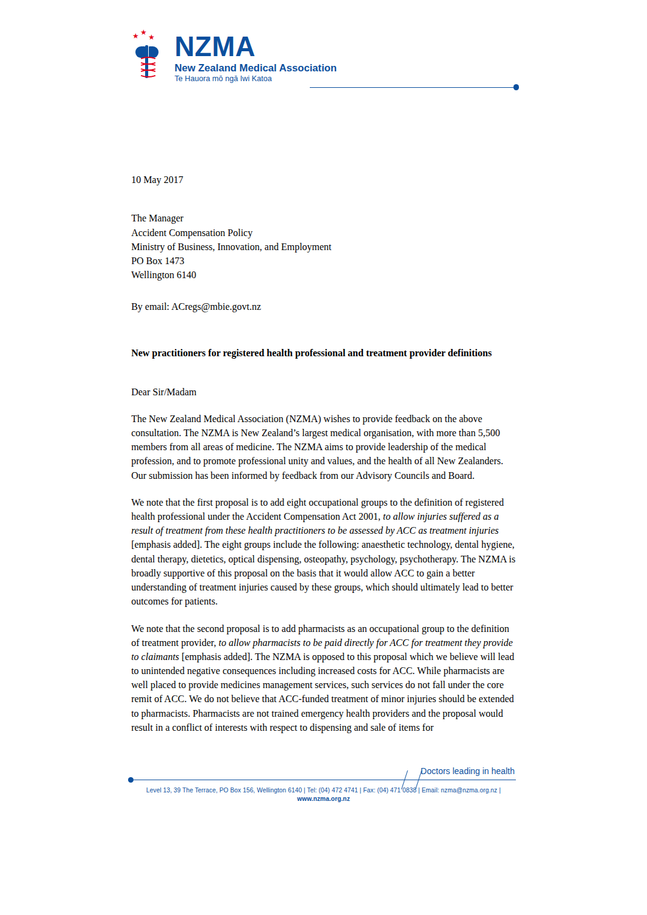★★★
NZMA New Zealand Medical Association Te Hauora mō ngā Iwi Katoa
10 May 2017
The Manager
Accident Compensation Policy
Ministry of Business, Innovation, and Employment
PO Box 1473
Wellington 6140
By email: ACregs@mbie.govt.nz
New practitioners for registered health professional and treatment provider definitions
Dear Sir/Madam
The New Zealand Medical Association (NZMA) wishes to provide feedback on the above consultation. The NZMA is New Zealand’s largest medical organisation, with more than 5,500 members from all areas of medicine. The NZMA aims to provide leadership of the medical profession, and to promote professional unity and values, and the health of all New Zealanders. Our submission has been informed by feedback from our Advisory Councils and Board.
We note that the first proposal is to add eight occupational groups to the definition of registered health professional under the Accident Compensation Act 2001, to allow injuries suffered as a result of treatment from these health practitioners to be assessed by ACC as treatment injuries [emphasis added]. The eight groups include the following: anaesthetic technology, dental hygiene, dental therapy, dietetics, optical dispensing, osteopathy, psychology, psychotherapy. The NZMA is broadly supportive of this proposal on the basis that it would allow ACC to gain a better understanding of treatment injuries caused by these groups, which should ultimately lead to better outcomes for patients.
We note that the second proposal is to add pharmacists as an occupational group to the definition of treatment provider, to allow pharmacists to be paid directly for ACC for treatment they provide to claimants [emphasis added]. The NZMA is opposed to this proposal which we believe will lead to unintended negative consequences including increased costs for ACC. While pharmacists are well placed to provide medicines management services, such services do not fall under the core remit of ACC. We do not believe that ACC-funded treatment of minor injuries should be extended to pharmacists. Pharmacists are not trained emergency health providers and the proposal would result in a conflict of interests with respect to dispensing and sale of items for
Doctors leading in health
Level 13, 39 The Terrace, PO Box 156, Wellington 6140 | Tel: (04) 472 4741 | Fax: (04) 471 0838 | Email: nzma@nzma.org.nz | www.nzma.org.nz